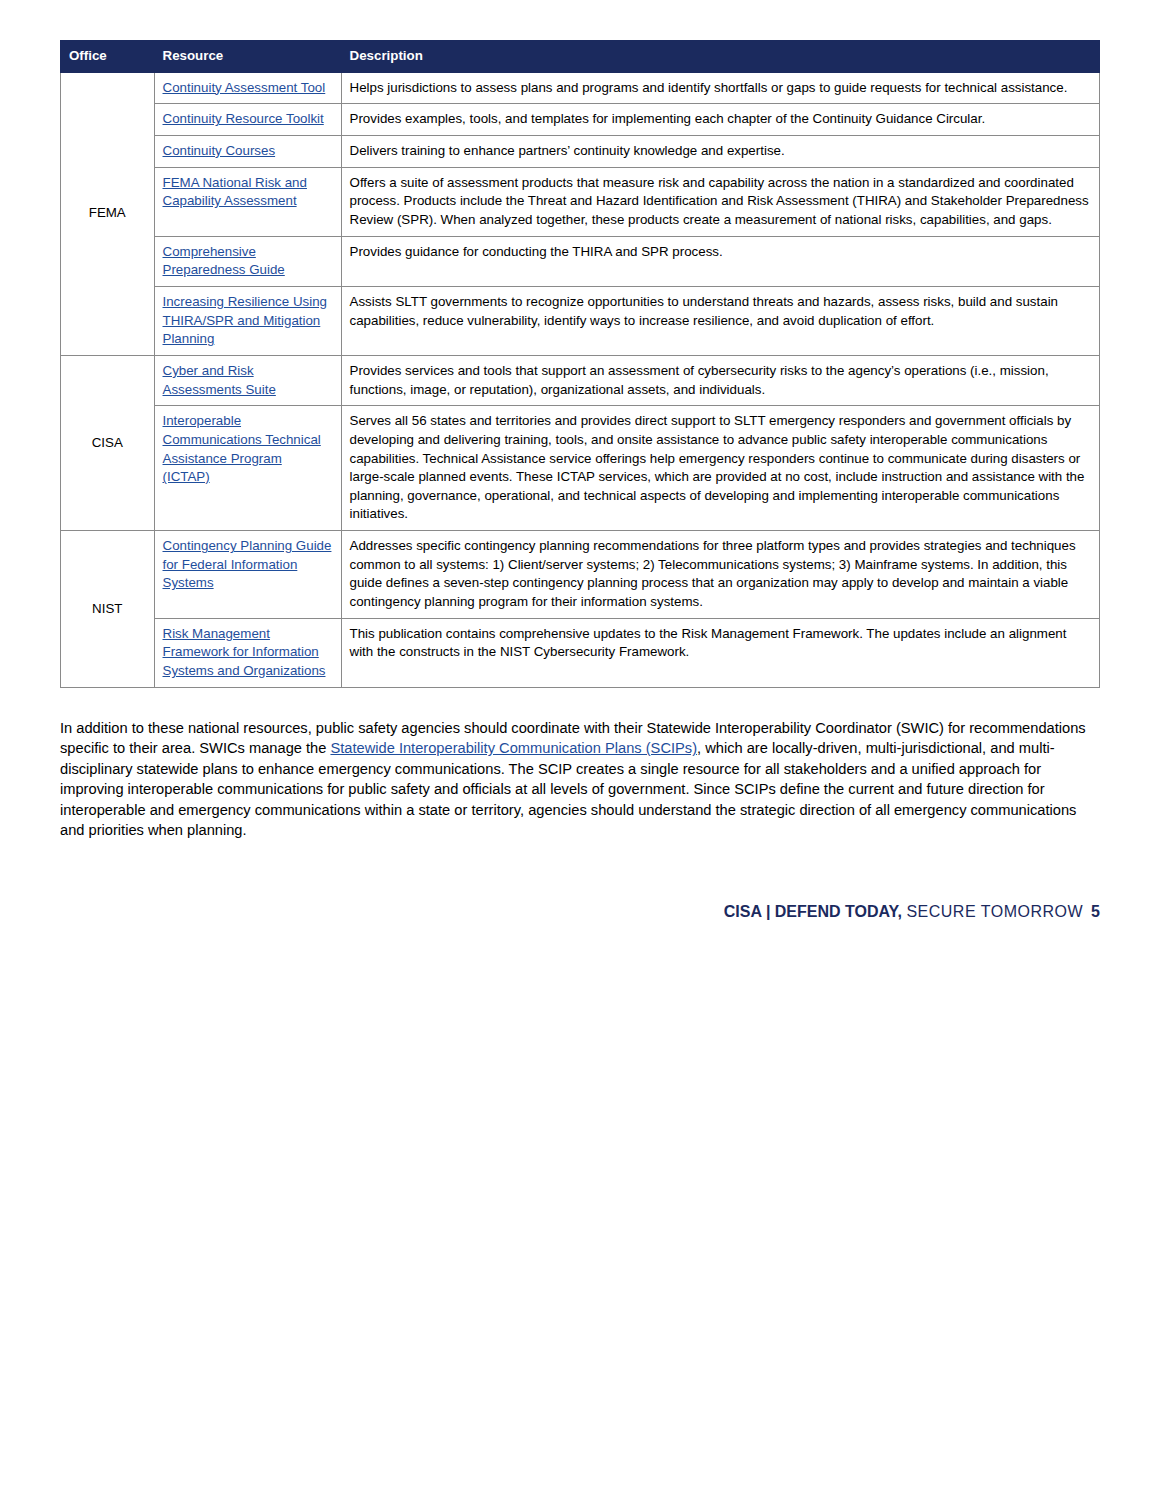| Office | Resource | Description |
| --- | --- | --- |
| FEMA | Continuity Assessment Tool | Helps jurisdictions to assess plans and programs and identify shortfalls or gaps to guide requests for technical assistance. |
| Continuity Resource Toolkit | Provides examples, tools, and templates for implementing each chapter of the Continuity Guidance Circular. |
| Continuity Courses | Delivers training to enhance partners’ continuity knowledge and expertise. |
| FEMA National Risk and Capability Assessment | Offers a suite of assessment products that measure risk and capability across the nation in a standardized and coordinated process. Products include the Threat and Hazard Identification and Risk Assessment (THIRA) and Stakeholder Preparedness Review (SPR). When analyzed together, these products create a measurement of national risks, capabilities, and gaps. |
| Comprehensive Preparedness Guide | Provides guidance for conducting the THIRA and SPR process. |
| Increasing Resilience Using THIRA/SPR and Mitigation Planning | Assists SLTT governments to recognize opportunities to understand threats and hazards, assess risks, build and sustain capabilities, reduce vulnerability, identify ways to increase resilience, and avoid duplication of effort. |
| CISA | Cyber and Risk Assessments Suite | Provides services and tools that support an assessment of cybersecurity risks to the agency’s operations (i.e., mission, functions, image, or reputation), organizational assets, and individuals. |
| Interoperable Communications Technical Assistance Program (ICTAP) | Serves all 56 states and territories and provides direct support to SLTT emergency responders and government officials by developing and delivering training, tools, and onsite assistance to advance public safety interoperable communications capabilities. Technical Assistance service offerings help emergency responders continue to communicate during disasters or large-scale planned events. These ICTAP services, which are provided at no cost, include instruction and assistance with the planning, governance, operational, and technical aspects of developing and implementing interoperable communications initiatives. |
| NIST | Contingency Planning Guide for Federal Information Systems | Addresses specific contingency planning recommendations for three platform types and provides strategies and techniques common to all systems: 1) Client/server systems; 2) Telecommunications systems; 3) Mainframe systems. In addition, this guide defines a seven-step contingency planning process that an organization may apply to develop and maintain a viable contingency planning program for their information systems. |
| Risk Management Framework for Information Systems and Organizations | This publication contains comprehensive updates to the Risk Management Framework. The updates include an alignment with the constructs in the NIST Cybersecurity Framework. |
In addition to these national resources, public safety agencies should coordinate with their Statewide Interoperability Coordinator (SWIC) for recommendations specific to their area. SWICs manage the Statewide Interoperability Communication Plans (SCIPs), which are locally-driven, multi-jurisdictional, and multi-disciplinary statewide plans to enhance emergency communications. The SCIP creates a single resource for all stakeholders and a unified approach for improving interoperable communications for public safety and officials at all levels of government. Since SCIPs define the current and future direction for interoperable and emergency communications within a state or territory, agencies should understand the strategic direction of all emergency communications and priorities when planning.
CISA | DEFEND TODAY, SECURE TOMORROW 5